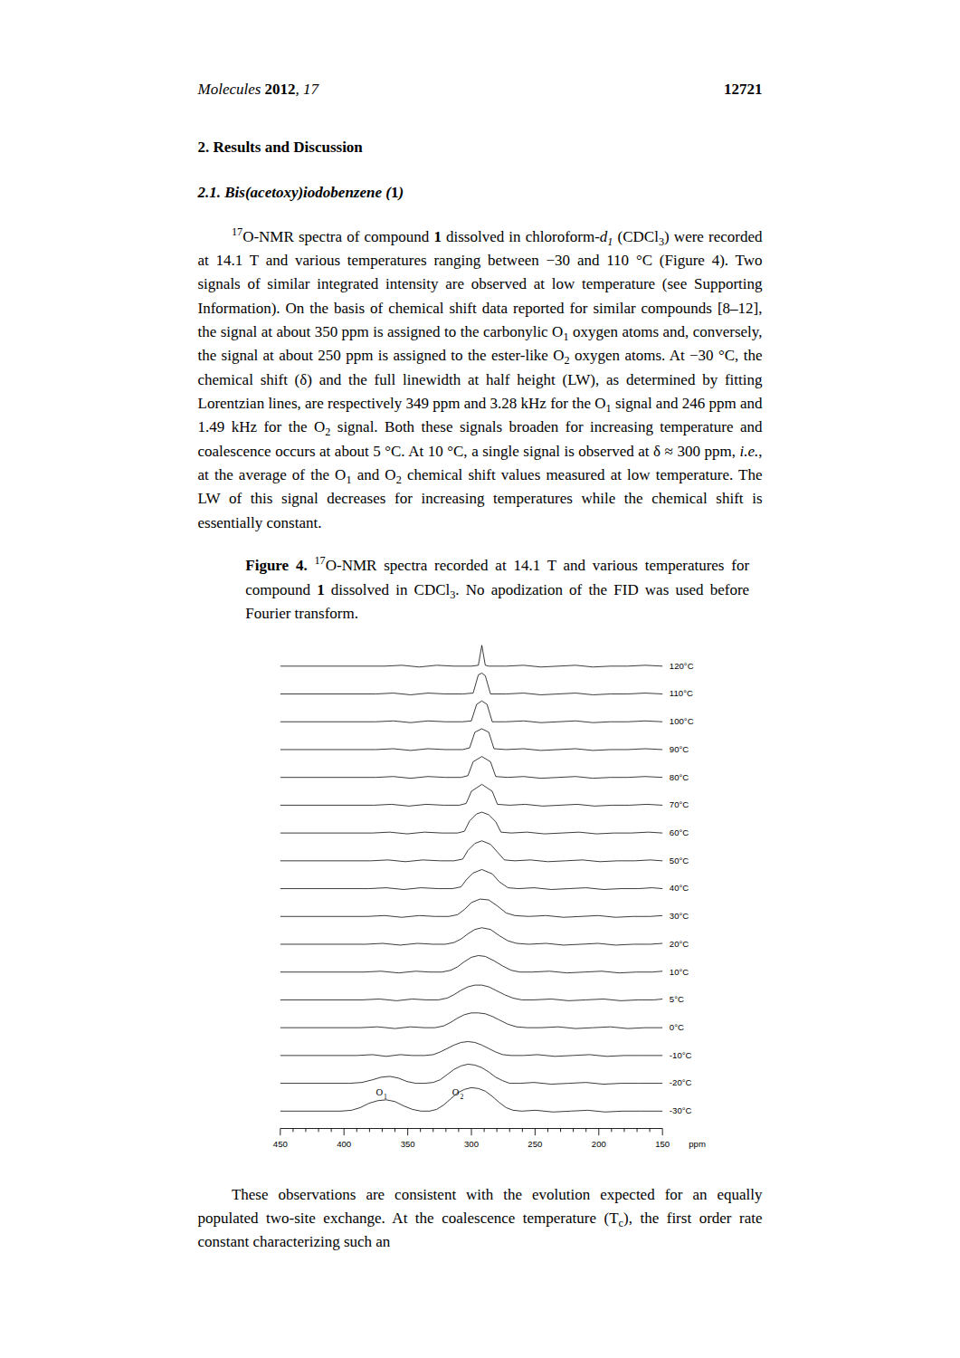Molecules 2012, 17
12721
2. Results and Discussion
2.1. Bis(acetoxy)iodobenzene (1)
17O-NMR spectra of compound 1 dissolved in chloroform-d1 (CDCl3) were recorded at 14.1 T and various temperatures ranging between −30 and 110 °C (Figure 4). Two signals of similar integrated intensity are observed at low temperature (see Supporting Information). On the basis of chemical shift data reported for similar compounds [8–12], the signal at about 350 ppm is assigned to the carbonylic O1 oxygen atoms and, conversely, the signal at about 250 ppm is assigned to the ester-like O2 oxygen atoms. At −30 °C, the chemical shift (δ) and the full linewidth at half height (LW), as determined by fitting Lorentzian lines, are respectively 349 ppm and 3.28 kHz for the O1 signal and 246 ppm and 1.49 kHz for the O2 signal. Both these signals broaden for increasing temperature and coalescence occurs at about 5 °C. At 10 °C, a single signal is observed at δ ≈ 300 ppm, i.e., at the average of the O1 and O2 chemical shift values measured at low temperature. The LW of this signal decreases for increasing temperatures while the chemical shift is essentially constant.
Figure 4. 17O-NMR spectra recorded at 14.1 T and various temperatures for compound 1 dissolved in CDCl3. No apodization of the FID was used before Fourier transform.
120°C 110°C 100°C 90°C 80°C 70°C 60°C 50°C 40°C 30°C 20°C 10°C 5°C 0°C -10°C -20°C -30°C O 1 O 2 450 400 350 300 250 200 150 ppm
These observations are consistent with the evolution expected for an equally populated two-site exchange. At the coalescence temperature (Tc), the first order rate constant characterizing such an